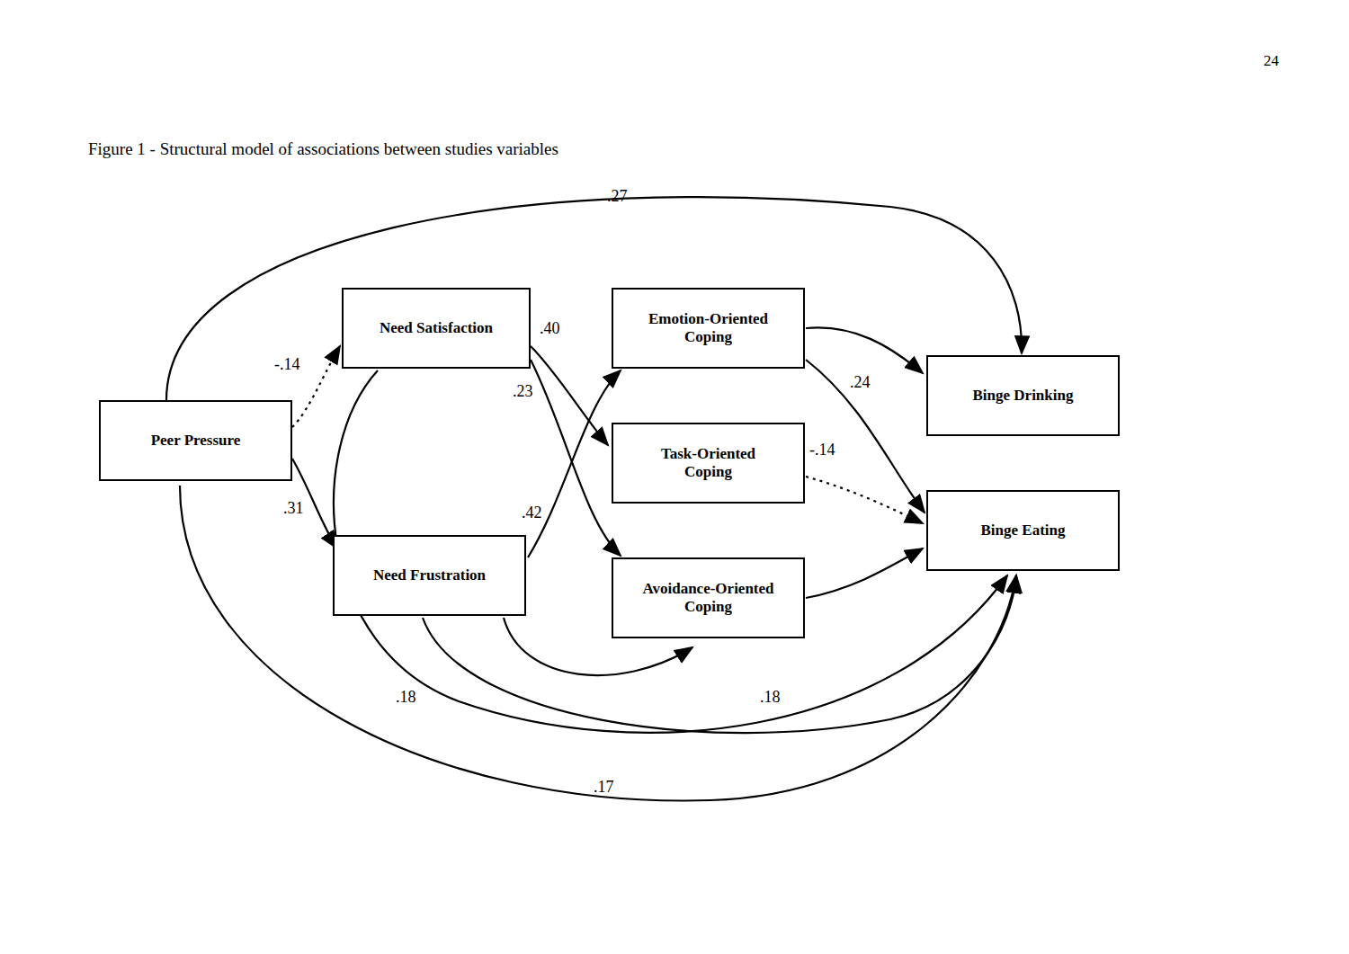24
Figure 1 - Structural model of associations between studies variables
Peer Pressure
Need Satisfaction
Need Frustration
Emotion-Oriented
Coping
Task-Oriented
Coping
Avoidance-Oriented
Coping
Binge Drinking
Binge Eating
.27 -.14 .31 .40 .23 .42 .24 -.14 .18 .18 .17